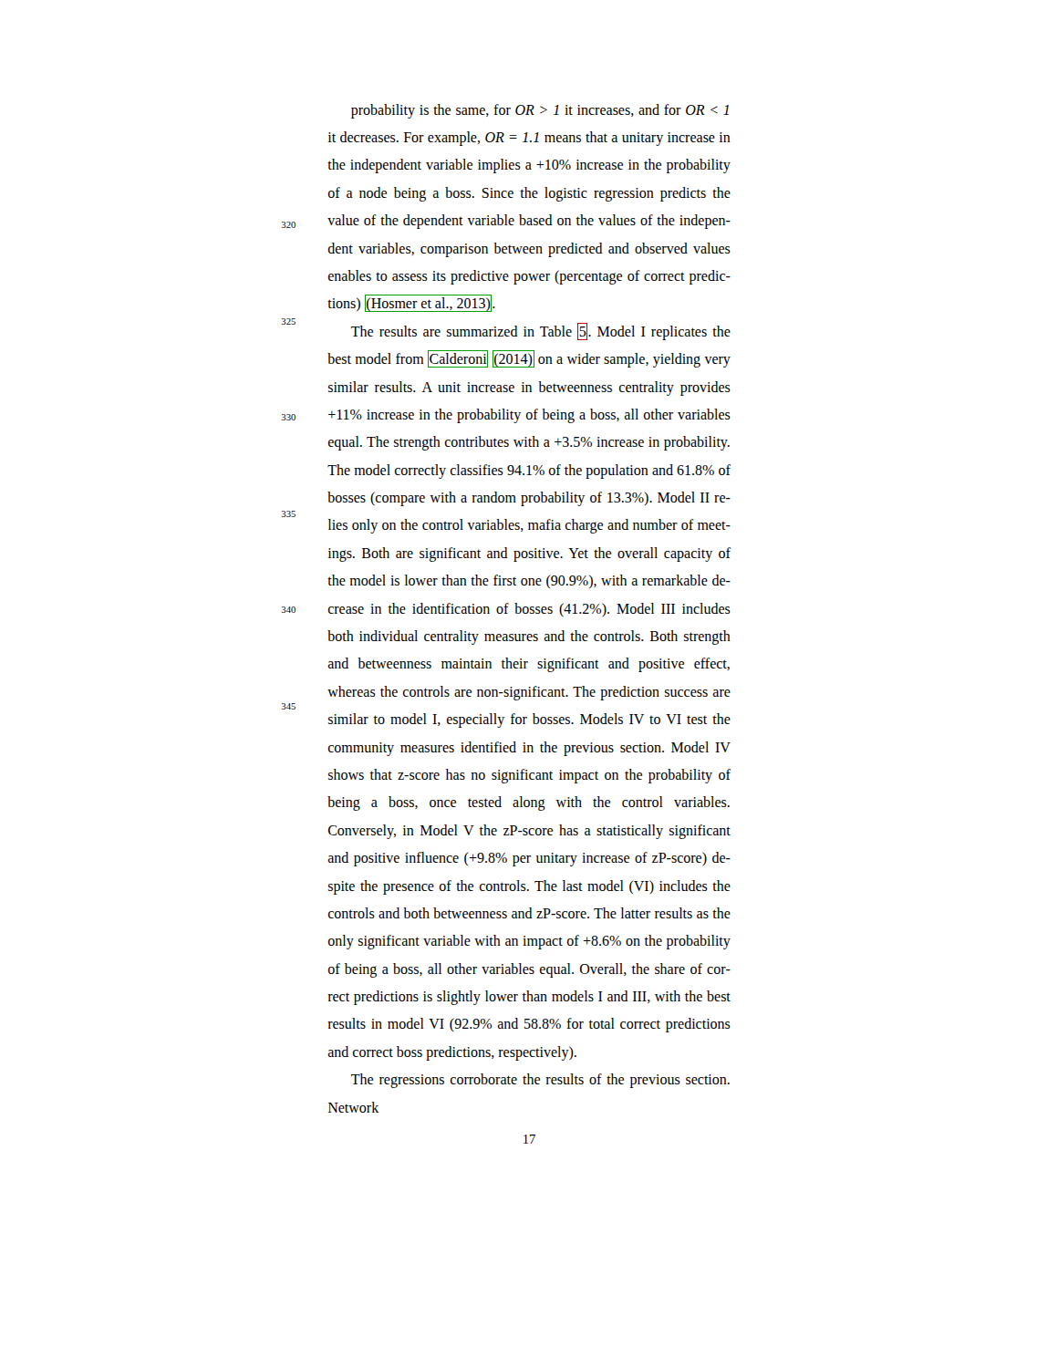probability is the same, for OR > 1 it increases, and for OR < 1 it decreases. For example, OR = 1.1 means that a unitary increase in the independent variable implies a +10% increase in the probability of a node being a boss. Since the logistic regression predicts the value of the dependent variable based on the values of the independent variables, comparison between predicted and observed values enables to assess its predictive power (percentage of correct predictions) (Hosmer et al., 2013).
The results are summarized in Table 5. Model I replicates the best model from Calderoni (2014) on a wider sample, yielding very similar results. A unit increase in betweenness centrality provides +11% increase in the probability of being a boss, all other variables equal. The strength contributes with a +3.5% increase in probability. The model correctly classifies 94.1% of the population and 61.8% of bosses (compare with a random probability of 13.3%). Model II relies only on the control variables, mafia charge and number of meetings. Both are significant and positive. Yet the overall capacity of the model is lower than the first one (90.9%), with a remarkable decrease in the identification of bosses (41.2%). Model III includes both individual centrality measures and the controls. Both strength and betweenness maintain their significant and positive effect, whereas the controls are non-significant. The prediction success are similar to model I, especially for bosses. Models IV to VI test the community measures identified in the previous section. Model IV shows that z-score has no significant impact on the probability of being a boss, once tested along with the control variables. Conversely, in Model V the zP-score has a statistically significant and positive influence (+9.8% per unitary increase of zP-score) despite the presence of the controls. The last model (VI) includes the controls and both betweenness and zP-score. The latter results as the only significant variable with an impact of +8.6% on the probability of being a boss, all other variables equal. Overall, the share of correct predictions is slightly lower than models I and III, with the best results in model VI (92.9% and 58.8% for total correct predictions and correct boss predictions, respectively).
The regressions corroborate the results of the previous section. Network
320
325
330
335
340
345
17